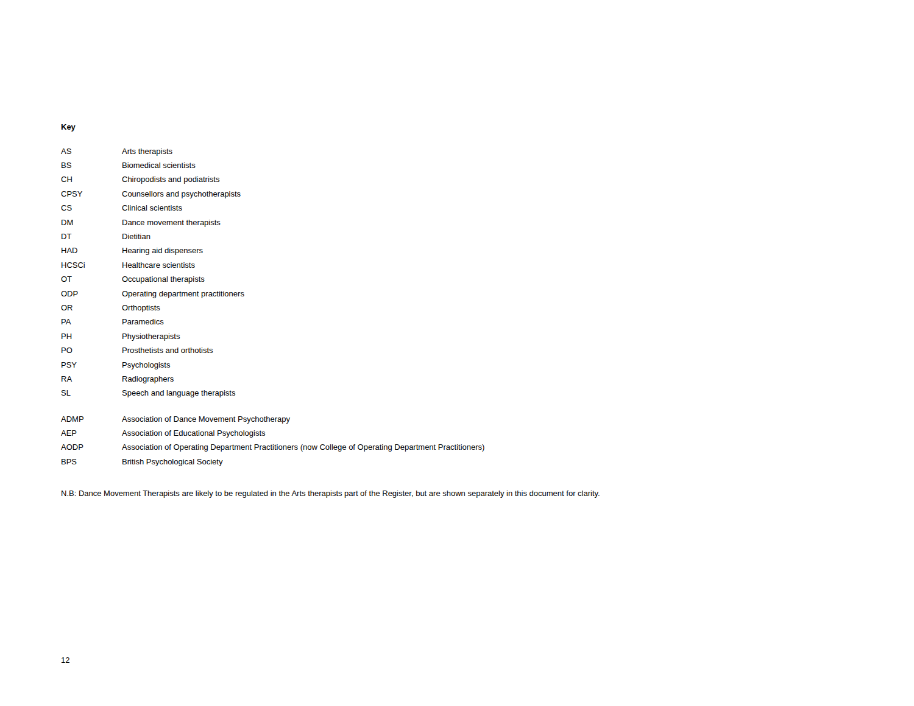Key
| AS | Arts therapists |
| BS | Biomedical scientists |
| CH | Chiropodists and podiatrists |
| CPSY | Counsellors and psychotherapists |
| CS | Clinical scientists |
| DM | Dance movement therapists |
| DT | Dietitian |
| HAD | Hearing aid dispensers |
| HCSCi | Healthcare scientists |
| OT | Occupational therapists |
| ODP | Operating department practitioners |
| OR | Orthoptists |
| PA | Paramedics |
| PH | Physiotherapists |
| PO | Prosthetists and orthotists |
| PSY | Psychologists |
| RA | Radiographers |
| SL | Speech and language therapists |
| ADMP | Association of Dance Movement Psychotherapy |
| AEP | Association of Educational Psychologists |
| AODP | Association of Operating Department Practitioners (now College of Operating Department Practitioners) |
| BPS | British Psychological Society |
N.B: Dance Movement Therapists are likely to be regulated in the Arts therapists part of the Register, but are shown separately in this document for clarity.
12